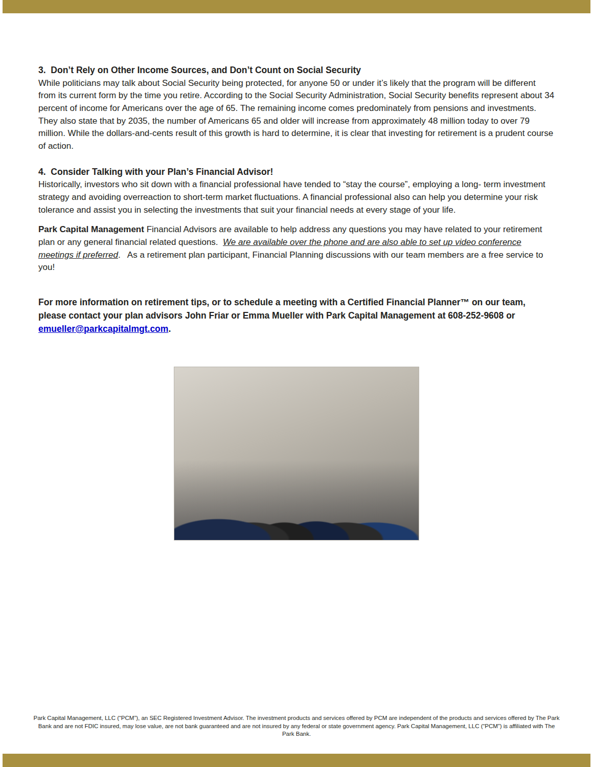3. Don’t Rely on Other Income Sources, and Don’t Count on Social Security
While politicians may talk about Social Security being protected, for anyone 50 or under it’s likely that the program will be different from its current form by the time you retire. According to the Social Security Administration, Social Security benefits represent about 34 percent of income for Americans over the age of 65. The remaining income comes predominately from pensions and investments. They also state that by 2035, the number of Americans 65 and older will increase from approximately 48 million today to over 79 million. While the dollars-and-cents result of this growth is hard to determine, it is clear that investing for retirement is a prudent course of action.
4. Consider Talking with your Plan’s Financial Advisor!
Historically, investors who sit down with a financial professional have tended to “stay the course”, employing a long- term investment strategy and avoiding overreaction to short-term market fluctuations. A financial professional also can help you determine your risk tolerance and assist you in selecting the investments that suit your financial needs at every stage of your life.
Park Capital Management Financial Advisors are available to help address any questions you may have related to your retirement plan or any general financial related questions. We are available over the phone and are also able to set up video conference meetings if preferred. As a retirement plan participant, Financial Planning discussions with our team members are a free service to you!
For more information on retirement tips, or to schedule a meeting with a Certified Financial Planner™ on our team, please contact your plan advisors John Friar or Emma Mueller with Park Capital Management at 608-252-9608 or emueller@parkcapitalmgt.com.
Park Capital Management team photo
Park Capital Management, LLC (“PCM”), an SEC Registered Investment Advisor. The investment products and services offered by PCM are independent of the products and services offered by The Park Bank and are not FDIC insured, may lose value, are not bank guaranteed and are not insured by any federal or state government agency. Park Capital Management, LLC (“PCM”) is affiliated with The Park Bank.